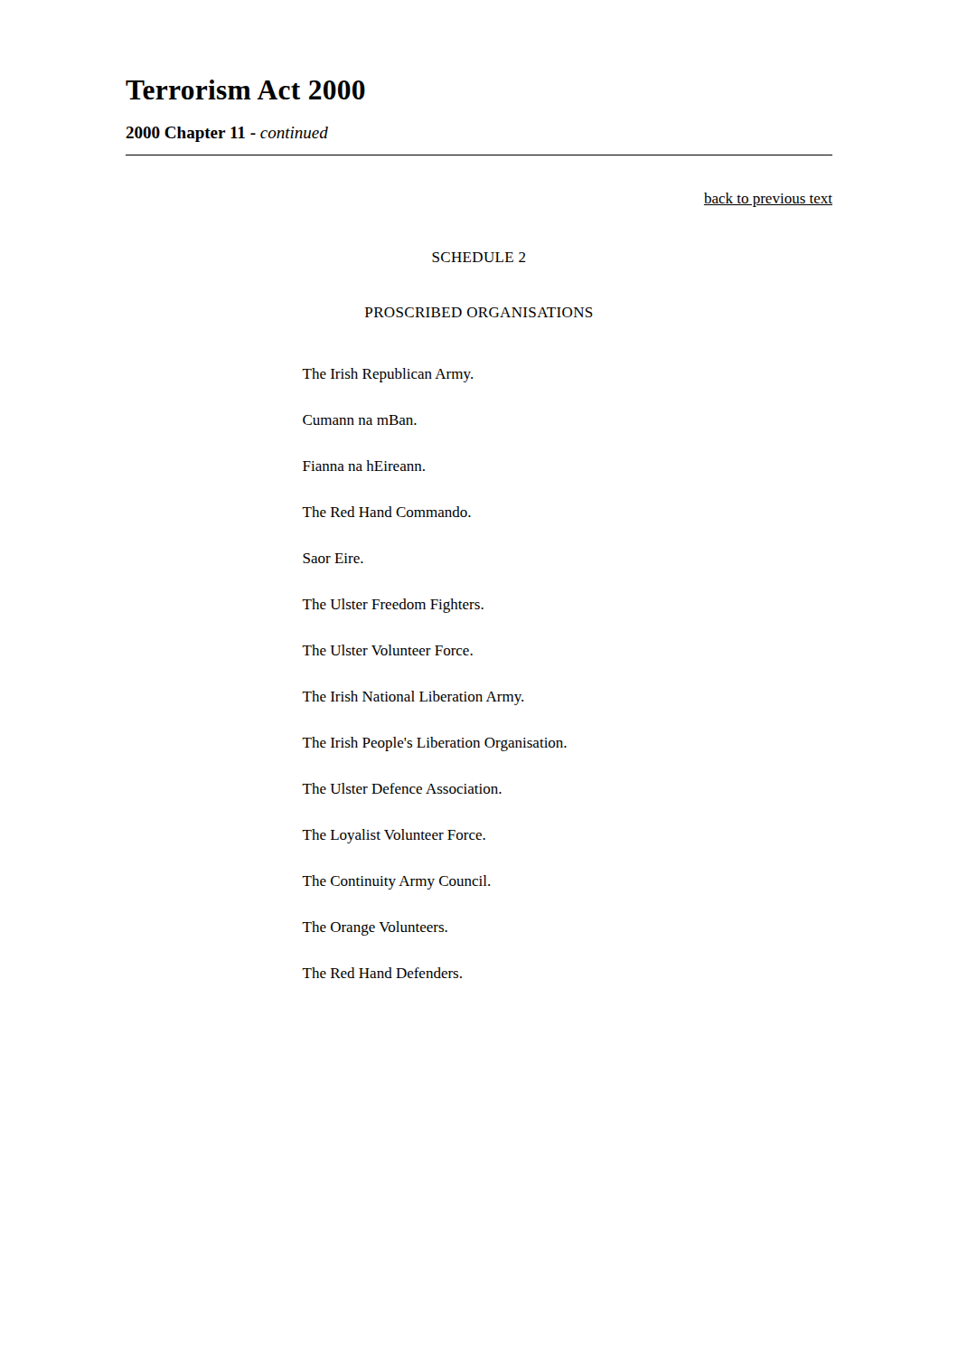Terrorism Act 2000
2000 Chapter 11 - continued
back to previous text
SCHEDULE 2
PROSCRIBED ORGANISATIONS
The Irish Republican Army.
Cumann na mBan.
Fianna na hEireann.
The Red Hand Commando.
Saor Eire.
The Ulster Freedom Fighters.
The Ulster Volunteer Force.
The Irish National Liberation Army.
The Irish People's Liberation Organisation.
The Ulster Defence Association.
The Loyalist Volunteer Force.
The Continuity Army Council.
The Orange Volunteers.
The Red Hand Defenders.